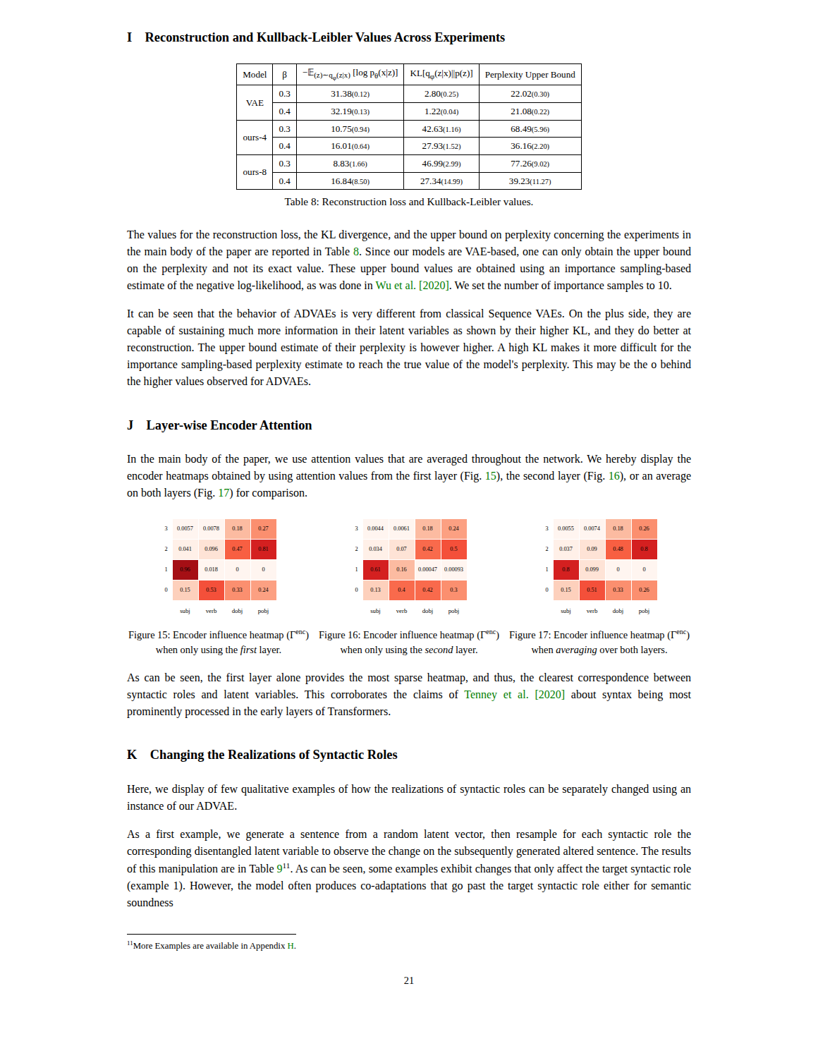I Reconstruction and Kullback-Leibler Values Across Experiments
| Model | β | −𝔼 (z)∼q φ (z/x) [log p θ (x/z)] | KL[q φ (z/x)//p(z)] | Perplexity Upper Bound |
| --- | --- | --- | --- | --- |
| VAE | 0.3 | 31.38 (0.12) | 2.80 (0.25) | 22.02 (0.30) |
| 0.4 | 32.19 (0.13) | 1.22 (0.04) | 21.08 (0.22) |
| ours-4 | 0.3 | 10.75 (0.94) | 42.63 (1.16) | 68.49 (5.96) |
| 0.4 | 16.01 (0.64) | 27.93 (1.52) | 36.16 (2.20) |
| ours-8 | 0.3 | 8.83 (1.66) | 46.99 (2.99) | 77.26 (9.02) |
| 0.4 | 16.84 (8.50) | 27.34 (14.99) | 39.23 (11.27) |
Table 8: Reconstruction loss and Kullback-Leibler values.
The values for the reconstruction loss, the KL divergence, and the upper bound on perplexity concerning the experiments in the main body of the paper are reported in Table 8. Since our models are VAE-based, one can only obtain the upper bound on the perplexity and not its exact value. These upper bound values are obtained using an importance sampling-based estimate of the negative log-likelihood, as was done in Wu et al. [2020]. We set the number of importance samples to 10.
It can be seen that the behavior of ADVAEs is very different from classical Sequence VAEs. On the plus side, they are capable of sustaining much more information in their latent variables as shown by their higher KL, and they do better at reconstruction. The upper bound estimate of their perplexity is however higher. A high KL makes it more difficult for the importance sampling-based perplexity estimate to reach the true value of the model's perplexity. This may be the o behind the higher values observed for ADVAEs.
J Layer-wise Encoder Attention
In the main body of the paper, we use attention values that are averaged throughout the network. We hereby display the encoder heatmaps obtained by using attention values from the first layer (Fig. 15), the second layer (Fig. 16), or an average on both layers (Fig. 17) for comparison.
| 3 | 0.0057 | 0.0078 | 0.18 | 0.27 |
| 2 | 0.041 | 0.096 | 0.47 | 0.81 |
| 1 | 0.96 | 0.018 | 0 | 0 |
| 0 | 0.15 | 0.53 | 0.33 | 0.24 |
| | subj | verb | dobj | pobj |
Figure 15: Encoder influence heatmap (Γenc) when only using the first layer.
| 3 | 0.0044 | 0.0061 | 0.18 | 0.24 |
| 2 | 0.034 | 0.07 | 0.42 | 0.5 |
| 1 | 0.61 | 0.16 | 0.00047 | 0.00093 |
| 0 | 0.13 | 0.4 | 0.42 | 0.3 |
| | subj | verb | dobj | pobj |
Figure 16: Encoder influence heatmap (Γenc) when only using the second layer.
| 3 | 0.0055 | 0.0074 | 0.18 | 0.26 |
| 2 | 0.037 | 0.09 | 0.48 | 0.8 |
| 1 | 0.8 | 0.099 | 0 | 0 |
| 0 | 0.15 | 0.51 | 0.33 | 0.26 |
| | subj | verb | dobj | pobj |
Figure 17: Encoder influence heatmap (Γenc) when averaging over both layers.
As can be seen, the first layer alone provides the most sparse heatmap, and thus, the clearest correspondence between syntactic roles and latent variables. This corroborates the claims of Tenney et al. [2020] about syntax being most prominently processed in the early layers of Transformers.
K Changing the Realizations of Syntactic Roles
Here, we display of few qualitative examples of how the realizations of syntactic roles can be separately changed using an instance of our ADVAE.
As a first example, we generate a sentence from a random latent vector, then resample for each syntactic role the corresponding disentangled latent variable to observe the change on the subsequently generated altered sentence. The results of this manipulation are in Table 911. As can be seen, some examples exhibit changes that only affect the target syntactic role (example 1). However, the model often produces co-adaptations that go past the target syntactic role either for semantic soundness
11More Examples are available in Appendix H.
21